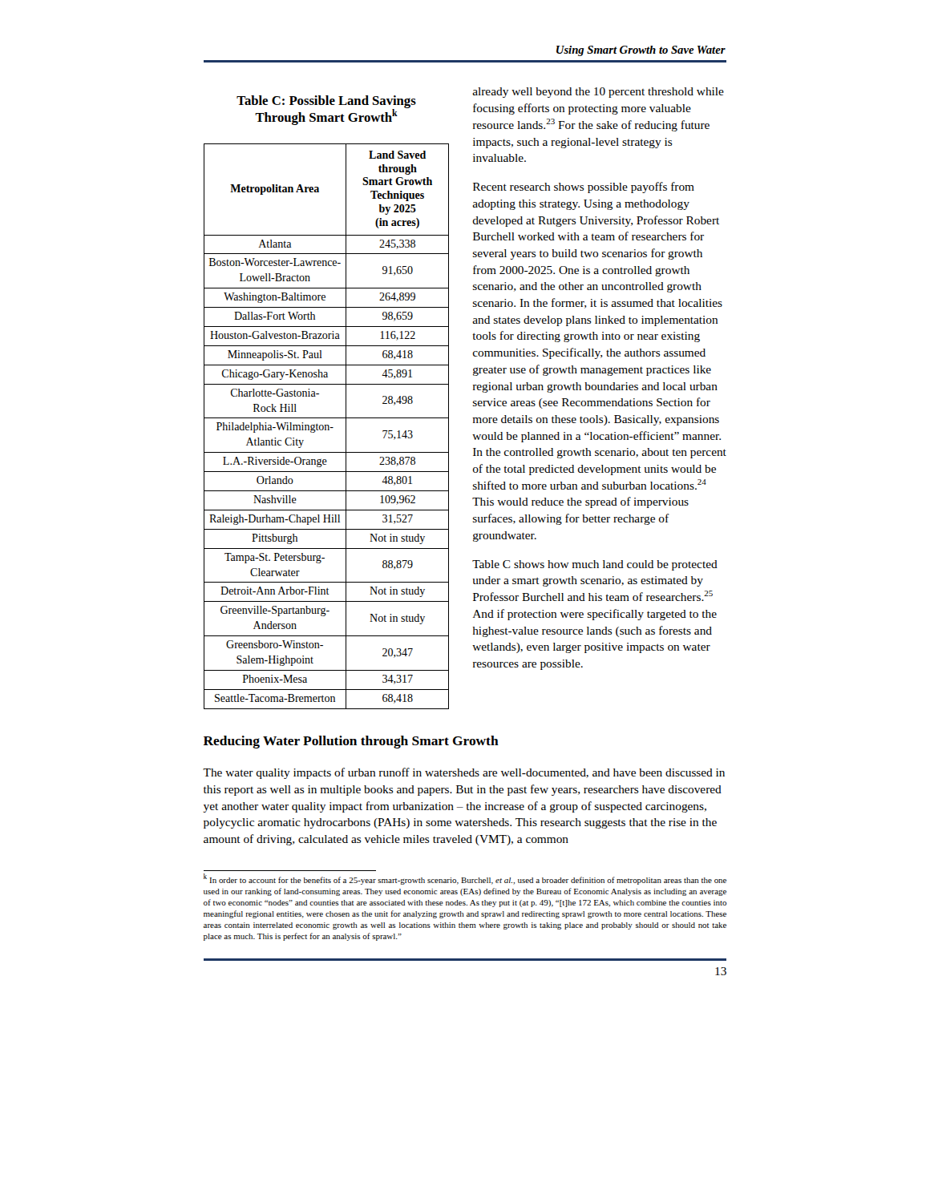Using Smart Growth to Save Water
Table C: Possible Land Savings
Through Smart Growthk
| Metropolitan Area | Land Saved through Smart Growth Techniques by 2025 (in acres) |
| --- | --- |
| Atlanta | 245,338 |
| Boston-Worcester-Lawrence- Lowell-Bracton | 91,650 |
| Washington-Baltimore | 264,899 |
| Dallas-Fort Worth | 98,659 |
| Houston-Galveston-Brazoria | 116,122 |
| Minneapolis-St. Paul | 68,418 |
| Chicago-Gary-Kenosha | 45,891 |
| Charlotte-Gastonia- Rock Hill | 28,498 |
| Philadelphia-Wilmington- Atlantic City | 75,143 |
| L.A.-Riverside-Orange | 238,878 |
| Orlando | 48,801 |
| Nashville | 109,962 |
| Raleigh-Durham-Chapel Hill | 31,527 |
| Pittsburgh | Not in study |
| Tampa-St. Petersburg- Clearwater | 88,879 |
| Detroit-Ann Arbor-Flint | Not in study |
| Greenville-Spartanburg- Anderson | Not in study |
| Greensboro-Winston- Salem-Highpoint | 20,347 |
| Phoenix-Mesa | 34,317 |
| Seattle-Tacoma-Bremerton | 68,418 |
already well beyond the 10 percent threshold while focusing efforts on protecting more valuable resource lands.23 For the sake of reducing future impacts, such a regional-level strategy is invaluable.
Recent research shows possible payoffs from adopting this strategy. Using a methodology developed at Rutgers University, Professor Robert Burchell worked with a team of researchers for several years to build two scenarios for growth from 2000-2025. One is a controlled growth scenario, and the other an uncontrolled growth scenario. In the former, it is assumed that localities and states develop plans linked to implementation tools for directing growth into or near existing communities. Specifically, the authors assumed greater use of growth management practices like regional urban growth boundaries and local urban service areas (see Recommendations Section for more details on these tools). Basically, expansions would be planned in a “location-efficient” manner. In the controlled growth scenario, about ten percent of the total predicted development units would be shifted to more urban and suburban locations.24 This would reduce the spread of impervious surfaces, allowing for better recharge of groundwater.
Table C shows how much land could be protected under a smart growth scenario, as estimated by Professor Burchell and his team of researchers.25 And if protection were specifically targeted to the highest-value resource lands (such as forests and wetlands), even larger positive impacts on water resources are possible.
Reducing Water Pollution through Smart Growth
The water quality impacts of urban runoff in watersheds are well-documented, and have been discussed in this report as well as in multiple books and papers. But in the past few years, researchers have discovered yet another water quality impact from urbanization – the increase of a group of suspected carcinogens, polycyclic aromatic hydrocarbons (PAHs) in some watersheds. This research suggests that the rise in the amount of driving, calculated as vehicle miles traveled (VMT), a common
k In order to account for the benefits of a 25-year smart-growth scenario, Burchell, et al., used a broader definition of metropolitan areas than the one used in our ranking of land-consuming areas. They used economic areas (EAs) defined by the Bureau of Economic Analysis as including an average of two economic “nodes” and counties that are associated with these nodes. As they put it (at p. 49), “[t]he 172 EAs, which combine the counties into meaningful regional entities, were chosen as the unit for analyzing growth and sprawl and redirecting sprawl growth to more central locations. These areas contain interrelated economic growth as well as locations within them where growth is taking place and probably should or should not take place as much. This is perfect for an analysis of sprawl.”
13